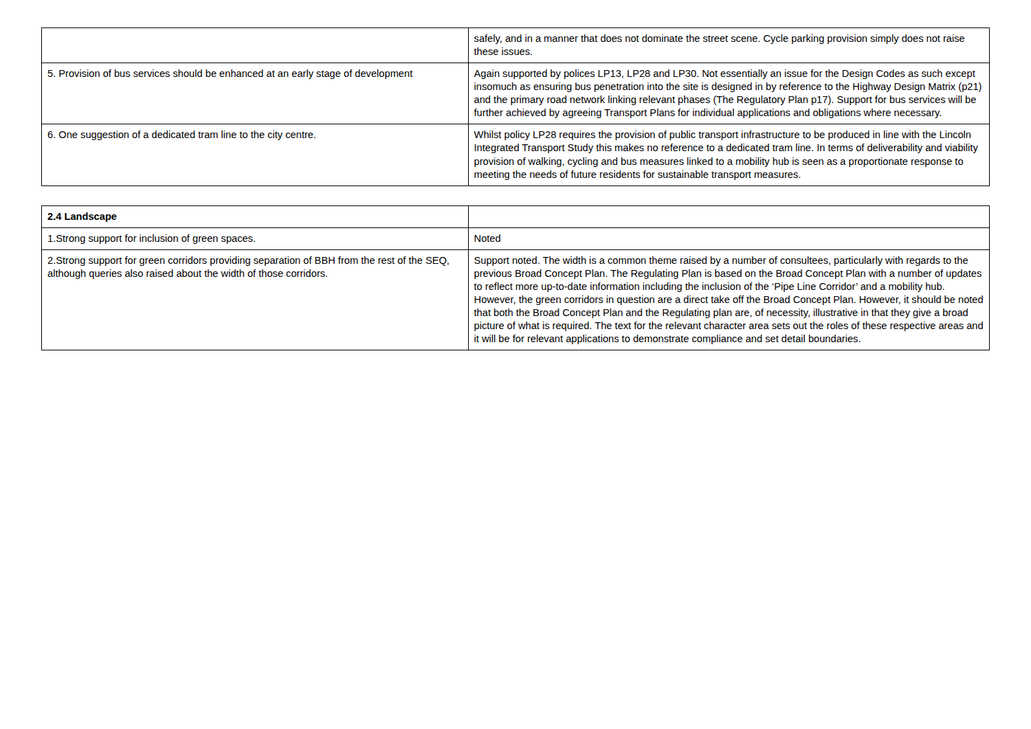| | safely, and in a manner that does not dominate the street scene. Cycle parking provision simply does not raise these issues. |
| 5. Provision of bus services should be enhanced at an early stage of development | Again supported by polices LP13, LP28 and LP30. Not essentially an issue for the Design Codes as such except insomuch as ensuring bus penetration into the site is designed in by reference to the Highway Design Matrix (p21) and the primary road network linking relevant phases (The Regulatory Plan p17). Support for bus services will be further achieved by agreeing Transport Plans for individual applications and obligations where necessary. |
| 6. One suggestion of a dedicated tram line to the city centre. | Whilst policy LP28 requires the provision of public transport infrastructure to be produced in line with the Lincoln Integrated Transport Study this makes no reference to a dedicated tram line. In terms of deliverability and viability provision of walking, cycling and bus measures linked to a mobility hub is seen as a proportionate response to meeting the needs of future residents for sustainable transport measures. |
| 2.4 Landscape | |
| 1.Strong support for inclusion of green spaces. | Noted |
| 2.Strong support for green corridors providing separation of BBH from the rest of the SEQ, although queries also raised about the width of those corridors. | Support noted. The width is a common theme raised by a number of consultees, particularly with regards to the previous Broad Concept Plan. The Regulating Plan is based on the Broad Concept Plan with a number of updates to reflect more up-to-date information including the inclusion of the ‘Pipe Line Corridor’ and a mobility hub. However, the green corridors in question are a direct take off the Broad Concept Plan. However, it should be noted that both the Broad Concept Plan and the Regulating plan are, of necessity, illustrative in that they give a broad picture of what is required. The text for the relevant character area sets out the roles of these respective areas and it will be for relevant applications to demonstrate compliance and set detail boundaries. |